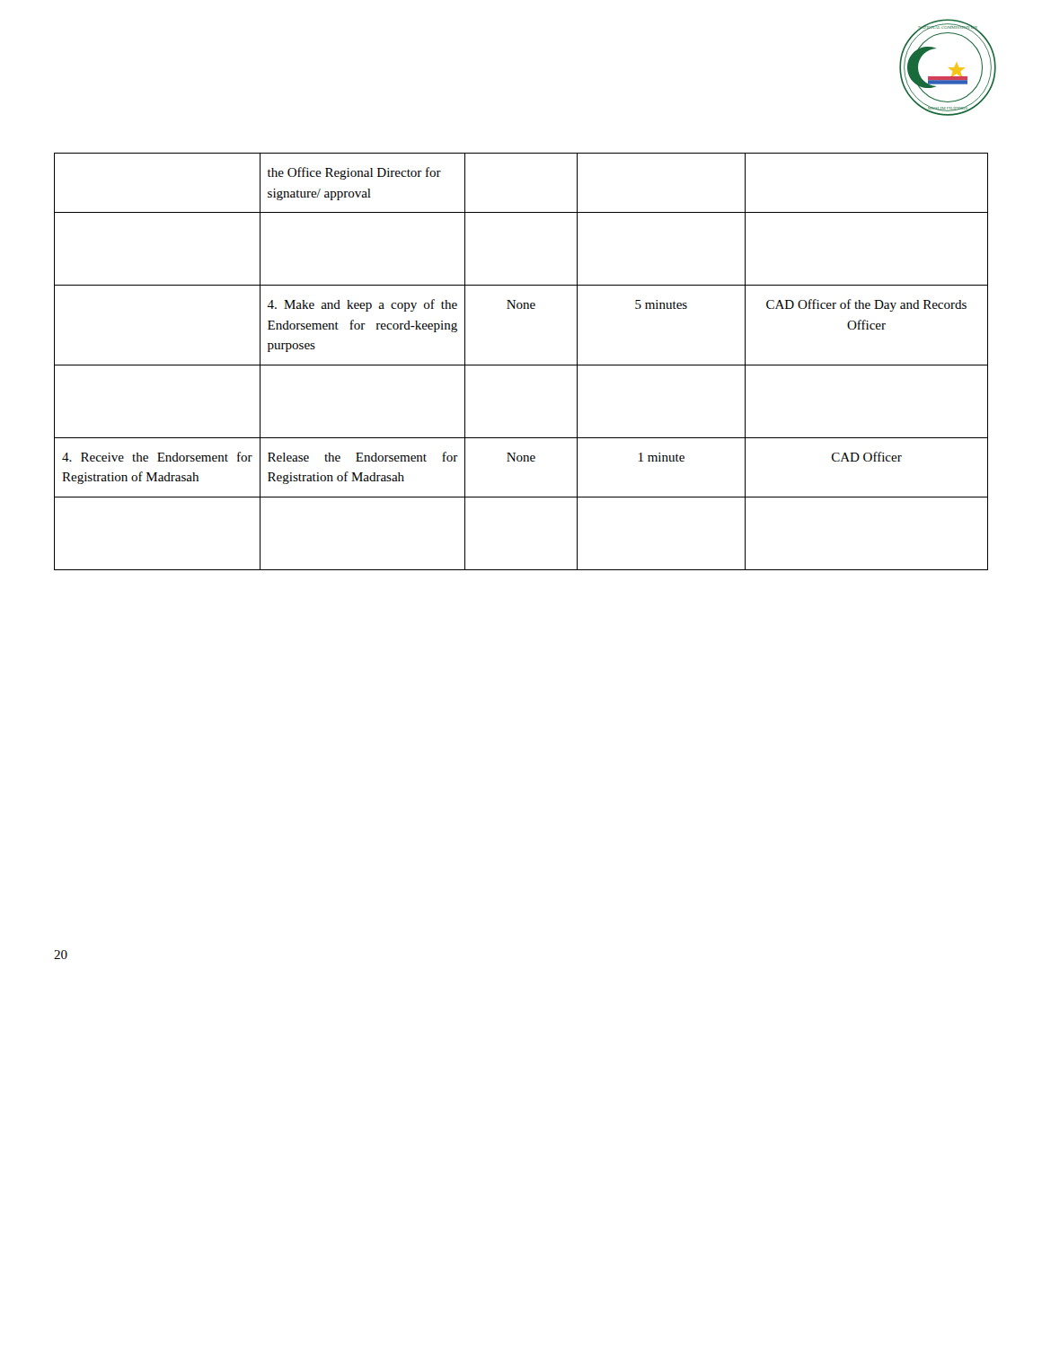NATIONAL COMMISSION ON MUSLIM FILIPINOS
| | the Office Regional Director for signature/ approval | | | |
| | 4. Make and keep a copy of the Endorsement for record-keeping purposes | None | 5 minutes | CAD Officer of the Day and Records Officer |
| 4. Receive the Endorsement for Registration of Madrasah | Release the Endorsement for Registration of Madrasah | None | 1 minute | CAD Officer |
20